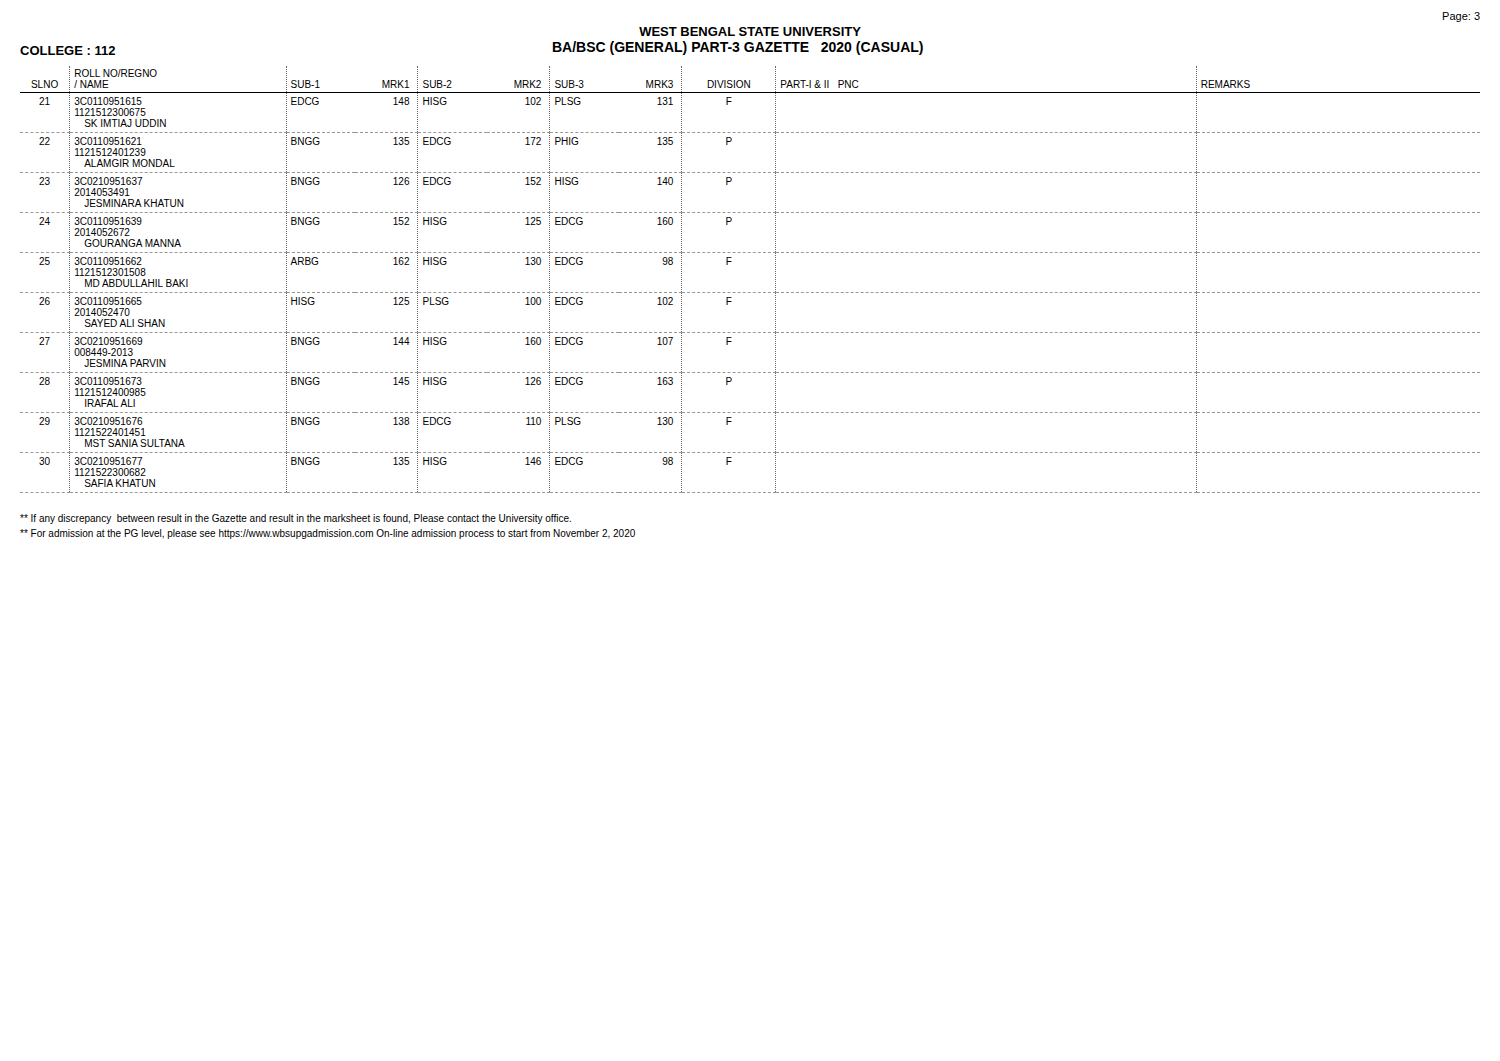Page: 3
WEST BENGAL STATE UNIVERSITY
COLLEGE : 112
BA/BSC (GENERAL) PART-3 GAZETTE 2020 (CASUAL)
| SLNO | ROLL NO/REGNO / NAME | SUB-1 | MRK1 | SUB-2 | MRK2 | SUB-3 | MRK3 | DIVISION | PART-I & II PNC | REMARKS |
| --- | --- | --- | --- | --- | --- | --- | --- | --- | --- | --- |
| 21 | 3C0110951615 1121512300675 SK IMTIAJ UDDIN | EDCG | 148 | HISG | 102 | PLSG | 131 | F | | |
| 22 | 3C0110951621 1121512401239 ALAMGIR MONDAL | BNGG | 135 | EDCG | 172 | PHIG | 135 | P | | |
| 23 | 3C0210951637 2014053491 JESMINARA KHATUN | BNGG | 126 | EDCG | 152 | HISG | 140 | P | | |
| 24 | 3C0110951639 2014052672 GOURANGA MANNA | BNGG | 152 | HISG | 125 | EDCG | 160 | P | | |
| 25 | 3C0110951662 1121512301508 MD ABDULLAHIL BAKI | ARBG | 162 | HISG | 130 | EDCG | 98 | F | | |
| 26 | 3C0110951665 2014052470 SAYED ALI SHAN | HISG | 125 | PLSG | 100 | EDCG | 102 | F | | |
| 27 | 3C0210951669 008449-2013 JESMINA PARVIN | BNGG | 144 | HISG | 160 | EDCG | 107 | F | | |
| 28 | 3C0110951673 1121512400985 IRAFAL ALI | BNGG | 145 | HISG | 126 | EDCG | 163 | P | | |
| 29 | 3C0210951676 1121522401451 MST SANIA SULTANA | BNGG | 138 | EDCG | 110 | PLSG | 130 | F | | |
| 30 | 3C0210951677 1121522300682 SAFIA KHATUN | BNGG | 135 | HISG | 146 | EDCG | 98 | F | | |
** If any discrepancy between result in the Gazette and result in the marksheet is found, Please contact the University office.
** For admission at the PG level, please see https://www.wbsupgadmission.com On-line admission process to start from November 2, 2020